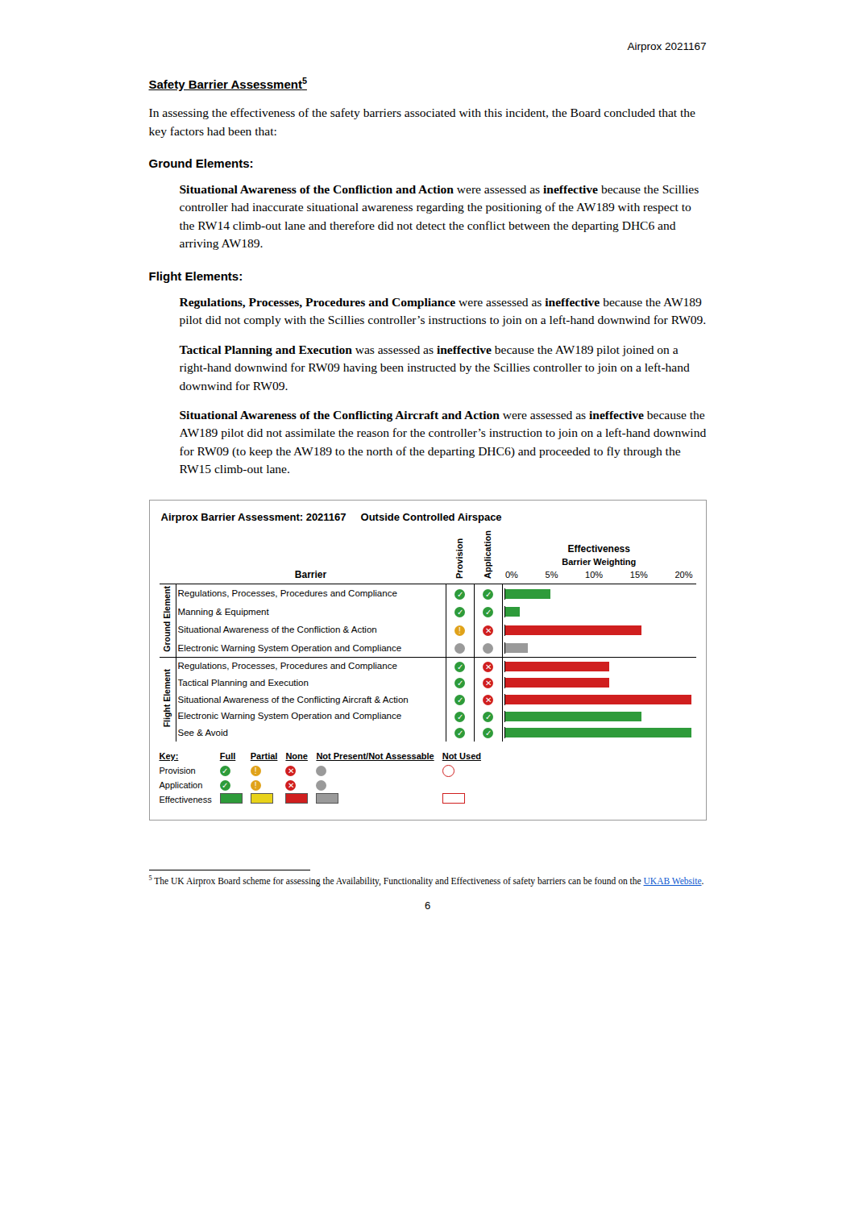Airprox 2021167
Safety Barrier Assessment5
In assessing the effectiveness of the safety barriers associated with this incident, the Board concluded that the key factors had been that:
Ground Elements:
Situational Awareness of the Confliction and Action were assessed as ineffective because the Scillies controller had inaccurate situational awareness regarding the positioning of the AW189 with respect to the RW14 climb-out lane and therefore did not detect the conflict between the departing DHC6 and arriving AW189.
Flight Elements:
Regulations, Processes, Procedures and Compliance were assessed as ineffective because the AW189 pilot did not comply with the Scillies controller’s instructions to join on a left-hand downwind for RW09.
Tactical Planning and Execution was assessed as ineffective because the AW189 pilot joined on a right-hand downwind for RW09 having been instructed by the Scillies controller to join on a left-hand downwind for RW09.
Situational Awareness of the Conflicting Aircraft and Action were assessed as ineffective because the AW189 pilot did not assimilate the reason for the controller’s instruction to join on a left-hand downwind for RW09 (to keep the AW189 to the north of the departing DHC6) and proceeded to fly through the RW15 climb-out lane.
Airprox Barrier Assessment: 2021167 Outside Controlled Airspace
| | Barrier | Provision | Application | Effectiveness Barrier Weighting 0% 5% 10% 15% 20% |
| Ground Element | Regulations, Processes, Procedures and Compliance | ✓ | ✓ | |
| Manning & Equipment | ✓ | ✓ | |
| Situational Awareness of the Confliction & Action | ! | ✕ | |
| Electronic Warning System Operation and Compliance | | | |
| Flight Element | Regulations, Processes, Procedures and Compliance | ✓ | ✕ | |
| Tactical Planning and Execution | ✓ | ✕ | |
| Situational Awareness of the Conflicting Aircraft & Action | ✓ | ✕ | |
| Electronic Warning System Operation and Compliance | ✓ | ✓ | |
| See & Avoid | ✓ | ✓ | |
| Key: | Full | Partial | None | Not Present/Not Assessable | Not Used |
| Provision | ✓ | ! | ✕ | | |
| Application | ✓ | ! | ✕ | | |
| Effectiveness | | | | | |
5 The UK Airprox Board scheme for assessing the Availability, Functionality and Effectiveness of safety barriers can be found on the UKAB Website.
6